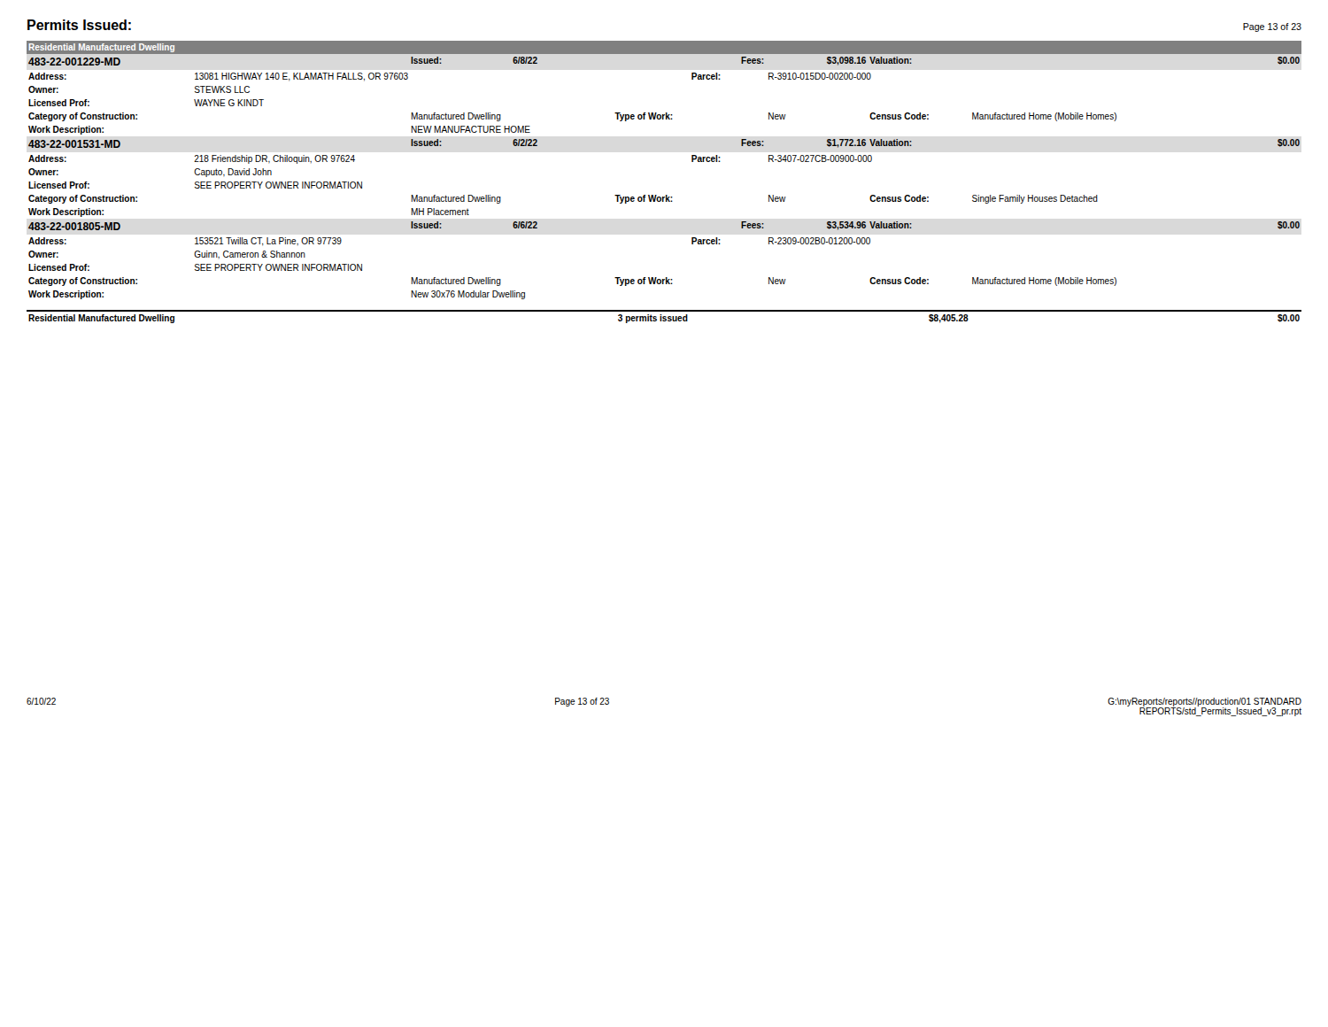Permits Issued:
Page 13 of 23
| Residential Manufactured Dwelling |
| 483-22-001229-MD | | Issued: | 6/8/22 | | Fees: | $3,098.16 | Valuation: | | $0.00 |
| Address: | 13081 HIGHWAY 140 E, KLAMATH FALLS, OR 97603 | Parcel: | R-3910-015D0-00200-000 |
| Owner: | STEWKS LLC |
| Licensed Prof: | WAYNE G KINDT |
| Category of Construction: | Manufactured Dwelling | Type of Work: | New | Census Code: | Manufactured Home (Mobile Homes) |
| Work Description: | NEW MANUFACTURE HOME |
| 483-22-001531-MD | | Issued: | 6/2/22 | | Fees: | $1,772.16 | Valuation: | | $0.00 |
| Address: | 218 Friendship DR, Chiloquin, OR 97624 | Parcel: | R-3407-027CB-00900-000 |
| Owner: | Caputo, David John |
| Licensed Prof: | SEE PROPERTY OWNER INFORMATION |
| Category of Construction: | Manufactured Dwelling | Type of Work: | New | Census Code: | Single Family Houses Detached |
| Work Description: | MH Placement |
| 483-22-001805-MD | | Issued: | 6/6/22 | | Fees: | $3,534.96 | Valuation: | | $0.00 |
| Address: | 153521 Twilla CT, La Pine, OR 97739 | Parcel: | R-2309-002B0-01200-000 |
| Owner: | Guinn, Cameron & Shannon |
| Licensed Prof: | SEE PROPERTY OWNER INFORMATION |
| Category of Construction: | Manufactured Dwelling | Type of Work: | New | Census Code: | Manufactured Home (Mobile Homes) |
| Work Description: | New 30x76 Modular Dwelling |
| Residential Manufactured Dwelling | 3 permits issued | $8,405.28 | $0.00 |
6/10/22
Page 13 of 23
G:\myReports/reports//production/01 STANDARD
REPORTS/std_Permits_Issued_v3_pr.rpt